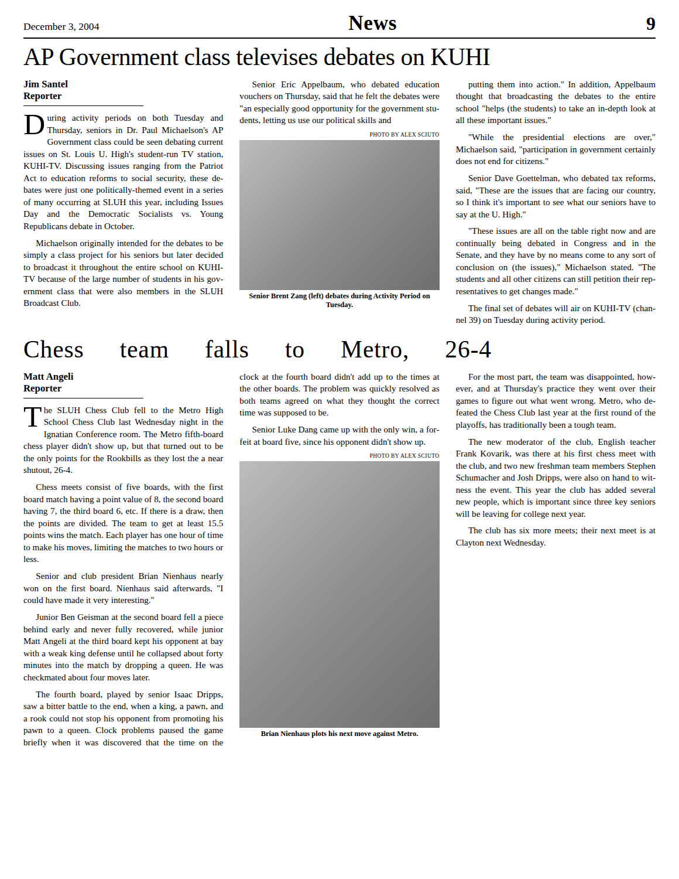December 3, 2004
News
9
AP Government class televises debates on KUHI
Jim Santel
Reporter
During activity periods on both Tuesday and Thursday, seniors in Dr. Paul Michaelson's AP Government class could be seen debating current issues on St. Louis U. High's student-run TV station, KUHI-TV. Discussing issues ranging from the Patriot Act to education reforms to social security, these debates were just one politically-themed event in a series of many occurring at SLUH this year, including Issues Day and the Democratic Socialists vs. Young Republicans debate in October.
Michaelson originally intended for the debates to be simply a class project for his seniors but later decided to broadcast it throughout the entire school on KUHI-TV because of the large number of students in his government class that were also members in the SLUH Broadcast Club.
Senior Eric Appelbaum, who debated education vouchers on Thursday, said that he felt the debates were "an especially good opportunity for the government students, letting us use our political skills and
PHOTO BY ALEX SCIUTO
Senior Brent Zang (left) debates during Activity Period on Tuesday.
putting them into action." In addition, Appelbaum thought that broadcasting the debates to the entire school "helps (the students) to take an in-depth look at all these important issues."
"While the presidential elections are over," Michaelson said, "participation in government certainly does not end for citizens."
Senior Dave Goettelman, who debated tax reforms, said, "These are the issues that are facing our country, so I think it's important to see what our seniors have to say at the U. High."
"These issues are all on the table right now and are continually being debated in Congress and in the Senate, and they have by no means come to any sort of conclusion on (the issues)," Michaelson stated. "The students and all other citizens can still petition their representatives to get changes made."
The final set of debates will air on KUHI-TV (channel 39) on Tuesday during activity period.
Chess team falls to Metro, 26-4
Matt Angeli
Reporter
The SLUH Chess Club fell to the Metro High School Chess Club last Wednesday night in the Ignatian Conference room. The Metro fifth-board chess player didn't show up, but that turned out to be the only points for the Rookbills as they lost the a near shutout, 26-4.
Chess meets consist of five boards, with the first board match having a point value of 8, the second board having 7, the third board 6, etc. If there is a draw, then the points are divided. The team to get at least 15.5 points wins the match. Each player has one hour of time to make his moves, limiting the matches to two hours or less.
Senior and club president Brian Nienhaus nearly won on the first board. Nienhaus said afterwards, "I could have made it very interesting."
Junior Ben Geisman at the second board fell a piece behind early and never fully recovered, while junior Matt Angeli at the third board kept his opponent at bay with a weak king defense until he collapsed about forty minutes into the match by dropping a queen. He was checkmated about four moves later.
The fourth board, played by senior Isaac Dripps, saw a bitter battle to the end, when a king, a pawn, and a rook could not stop his opponent from promoting his pawn to a queen. Clock problems paused the game briefly when it was discovered that the time on the clock at the fourth board didn't add up to the times at the other boards. The problem was quickly resolved as both teams agreed on what they thought the correct time was supposed to be.
Senior Luke Dang came up with the only win, a forfeit at board five, since his opponent didn't show up.
PHOTO BY ALEX SCIUTO
Brian Nienhaus plots his next move against Metro.
For the most part, the team was disappointed, however, and at Thursday's practice they went over their games to figure out what went wrong. Metro, who defeated the Chess Club last year at the first round of the playoffs, has traditionally been a tough team.
The new moderator of the club, English teacher Frank Kovarik, was there at his first chess meet with the club, and two new freshman team members Stephen Schumacher and Josh Dripps, were also on hand to witness the event. This year the club has added several new people, which is important since three key seniors will be leaving for college next year.
The club has six more meets; their next meet is at Clayton next Wednesday.